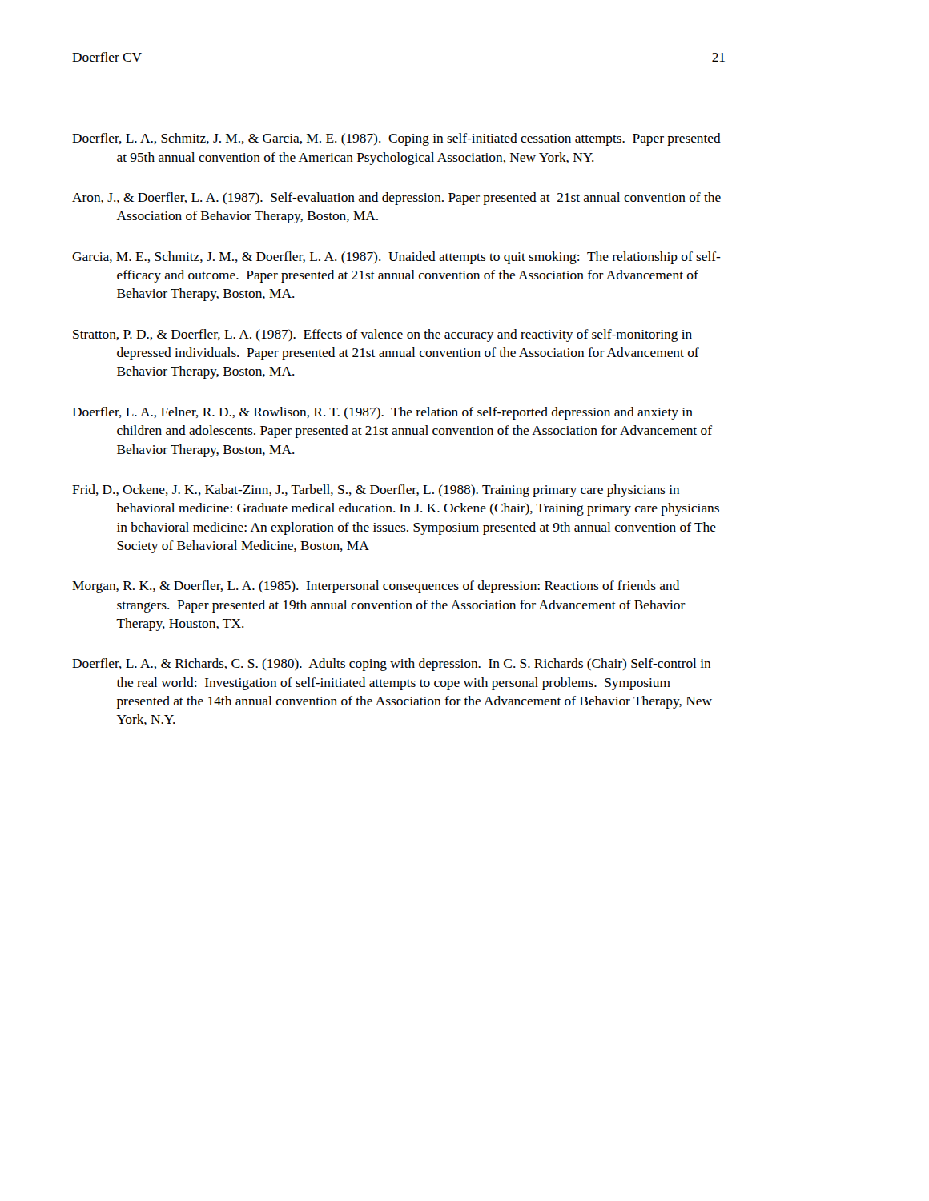Doerfler CV 21
Doerfler, L. A., Schmitz, J. M., & Garcia, M. E. (1987). Coping in self-initiated cessation attempts. Paper presented at 95th annual convention of the American Psychological Association, New York, NY.
Aron, J., & Doerfler, L. A. (1987). Self-evaluation and depression. Paper presented at 21st annual convention of the Association of Behavior Therapy, Boston, MA.
Garcia, M. E., Schmitz, J. M., & Doerfler, L. A. (1987). Unaided attempts to quit smoking: The relationship of self-efficacy and outcome. Paper presented at 21st annual convention of the Association for Advancement of Behavior Therapy, Boston, MA.
Stratton, P. D., & Doerfler, L. A. (1987). Effects of valence on the accuracy and reactivity of self-monitoring in depressed individuals. Paper presented at 21st annual convention of the Association for Advancement of Behavior Therapy, Boston, MA.
Doerfler, L. A., Felner, R. D., & Rowlison, R. T. (1987). The relation of self-reported depression and anxiety in children and adolescents. Paper presented at 21st annual convention of the Association for Advancement of Behavior Therapy, Boston, MA.
Frid, D., Ockene, J. K., Kabat-Zinn, J., Tarbell, S., & Doerfler, L. (1988). Training primary care physicians in behavioral medicine: Graduate medical education. In J. K. Ockene (Chair), Training primary care physicians in behavioral medicine: An exploration of the issues. Symposium presented at 9th annual convention of The Society of Behavioral Medicine, Boston, MA
Morgan, R. K., & Doerfler, L. A. (1985). Interpersonal consequences of depression: Reactions of friends and strangers. Paper presented at 19th annual convention of the Association for Advancement of Behavior Therapy, Houston, TX.
Doerfler, L. A., & Richards, C. S. (1980). Adults coping with depression. In C. S. Richards (Chair) Self-control in the real world: Investigation of self-initiated attempts to cope with personal problems. Symposium presented at the 14th annual convention of the Association for the Advancement of Behavior Therapy, New York, N.Y.